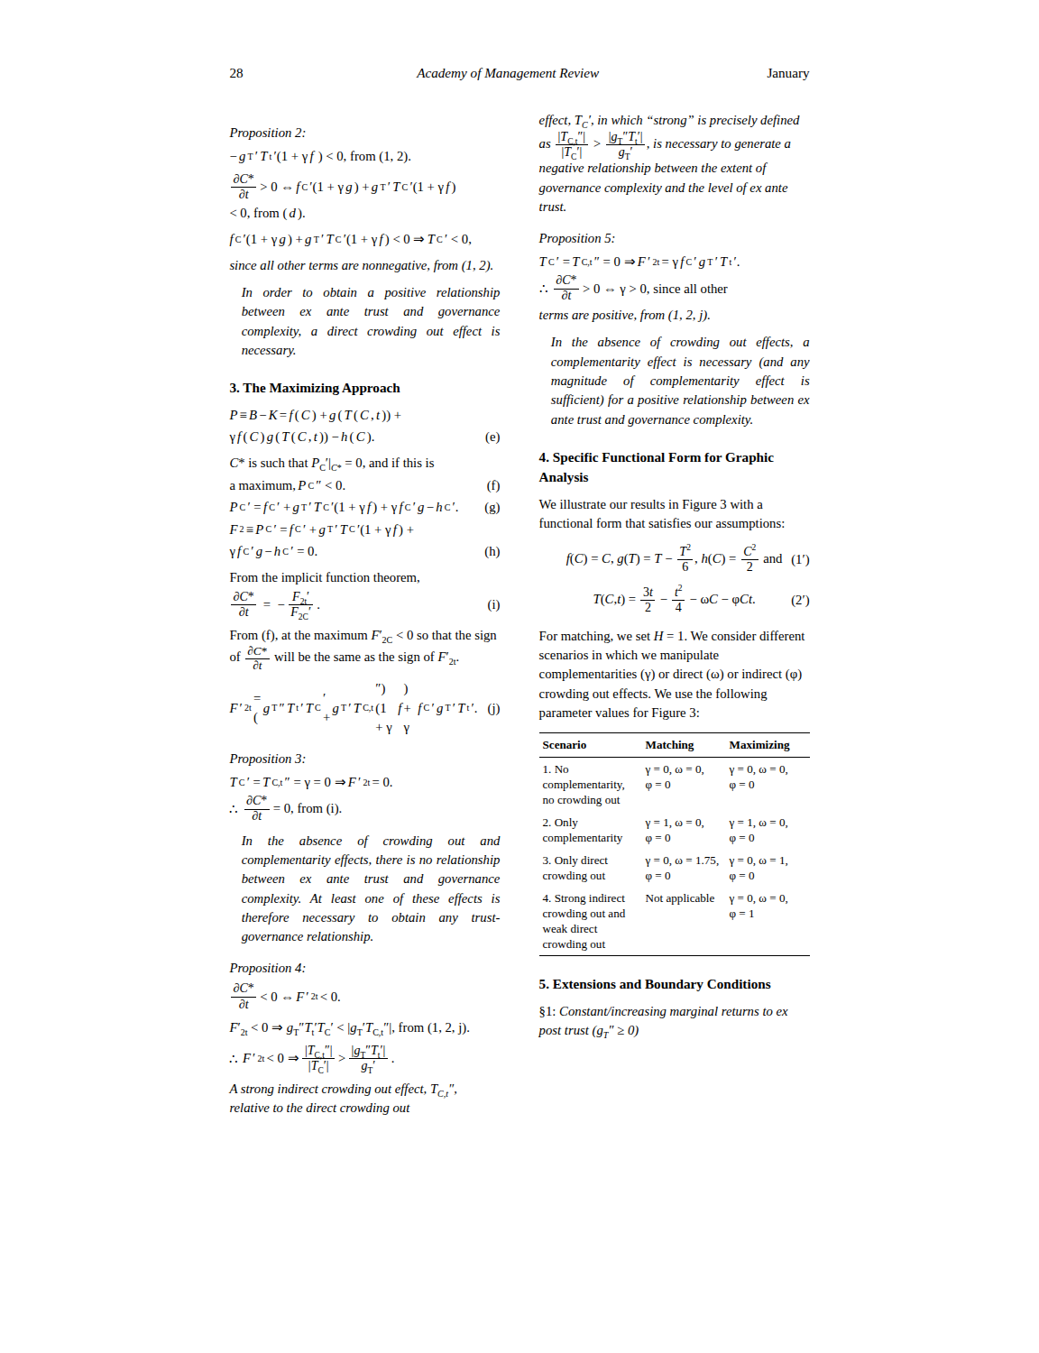28
Academy of Management Review
January
Proposition 2:
−gT′Tt′(1 + γf ) < 0, from (1, 2).
∂C*∂t > 0 ⇔ fC′(1 + γg) + gT′TC′(1 + γf)
< 0, from (d).
fC′(1 + γg) + gT′TC′(1 + γf) < 0 ⇒ TC′ < 0,
since all other terms are nonnegative, from (1, 2).
In order to obtain a positive relationship between ex ante trust and governance complexity, a direct crowding out effect is necessary.
3. The Maximizing Approach
P ≡ B − K = f(C) + g(T(C,t)) +
γf(C)g(T(C,t)) − h(C). (e)
C* is such that PC′|C* = 0, and if this is
a maximum, PC″ < 0. (f)
PC′ = fC′ + gT′TC′(1 + γf) + γfC′g − hC′. (g)
F2 ≡ PC′ = fC′ + gT′TC′(1 + γf) +
γfC′g − hC′ = 0. (h)
From the implicit function theorem,
∂C*∂t = −F2t′F2C′. (i)
From (f), at the maximum F′2C < 0 so that the sign of ∂C*∂t will be the same as the sign of F′2t.
F′2t = (gT″Tt′TC′ + gT′TC,t″)(1 + γf) + γfC′gT′Tt′. (j)
Proposition 3:
TC′ = TC,t″ = γ = 0 ⇒ F′2t = 0.
∴ ∂C*∂t = 0, from (i).
In the absence of crowding out and complementarity effects, there is no relationship between ex ante trust and governance complexity. At least one of these effects is therefore necessary to obtain any trust-governance relationship.
Proposition 4:
∂C*∂t < 0 ⇔ F′2t < 0.
F′2t < 0 ⇒ gT″Tt′TC′ < |gT′TC,t″|, from (1, 2, j).
∴ F′2t < 0 ⇒ |TC,t″||TC′| > |gT″Tt′|gT′.
A strong indirect crowding out effect, TC,t″, relative to the direct crowding out
effect, TC′, in which “strong” is precisely defined as |TC,t″||TC′| > |gT″Tt′|gT′, is necessary to generate a negative relationship between the extent of governance complexity and the level of ex ante trust.
Proposition 5:
TC′ = TC,t″ = 0 ⇒ F′2t = γfC′gT′Tt′.
∴ ∂C*∂t > 0 ⇔ γ > 0, since all other
terms are positive, from (1, 2, j).
In the absence of crowding out effects, a complementarity effect is necessary (and any magnitude of complementarity effect is sufficient) for a positive relationship between ex ante trust and governance complexity.
4. Specific Functional Form for Graphic Analysis
We illustrate our results in Figure 3 with a functional form that satisfies our assumptions:
f(C) = C, g(T) = T − T26, h(C) = C22 and (1′)
T(C,t) = 3t 2 − t24 − ωC − φCt. (2′)
For matching, we set H = 1. We consider different scenarios in which we manipulate complementarities (γ) or direct (ω) or indirect (φ) crowding out effects. We use the following parameter values for Figure 3:
| Scenario | Matching | Maximizing |
| --- | --- | --- |
| 1. No complementarity, no crowding out | γ = 0, ω = 0, φ = 0 | γ = 0, ω = 0, φ = 0 |
| 2. Only complementarity | γ = 1, ω = 0, φ = 0 | γ = 1, ω = 0, φ = 0 |
| 3. Only direct crowding out | γ = 0, ω = 1.75, φ = 0 | γ = 0, ω = 1, φ = 0 |
| 4. Strong indirect crowding out and weak direct crowding out | Not applicable | γ = 0, ω = 0, φ = 1 |
5. Extensions and Boundary Conditions
§1: Constant/increasing marginal returns to ex post trust (gT″ ≥ 0)